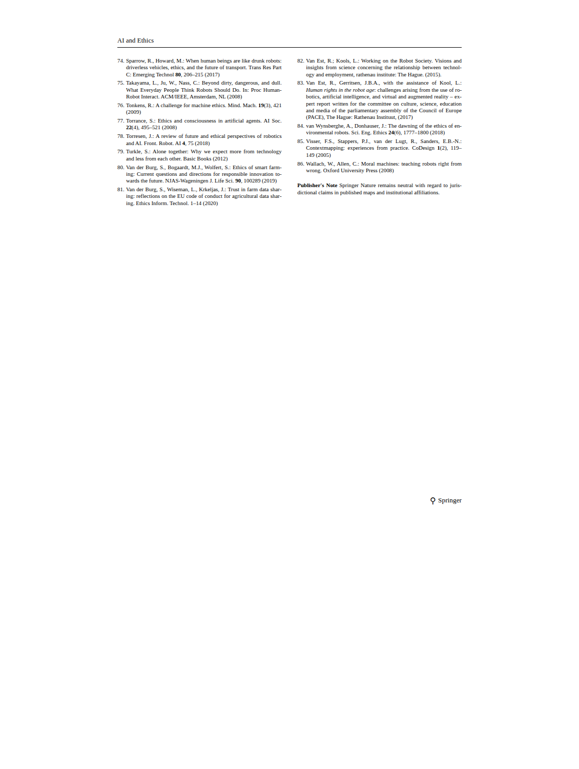AI and Ethics
74. Sparrow, R., Howard, M.: When human beings are like drunk robots: driverless vehicles, ethics, and the future of transport. Trans Res Part C: Emerging Technol 80, 206–215 (2017)
75. Takayama, L., Ju, W., Nass, C.: Beyond dirty, dangerous, and dull. What Everyday People Think Robots Should Do. In: Proc Human-Robot Interact. ACM/IEEE, Amsterdam, NL (2008)
76. Tonkens, R.: A challenge for machine ethics. Mind. Mach. 19(3), 421 (2009)
77. Torrance, S.: Ethics and consciousness in artificial agents. AI Soc. 22(4), 495–521 (2008)
78. Torresen, J.: A review of future and ethical perspectives of robotics and AI. Front. Robot. AI 4, 75 (2018)
79. Turkle, S.: Alone together: Why we expect more from technology and less from each other. Basic Books (2012)
80. Van der Burg, S., Bogaardt, M.J., Wolfert, S.: Ethics of smart farming: Current questions and directions for responsible innovation towards the future. NJAS-Wageningen J. Life Sci. 90, 100289 (2019)
81. Van der Burg, S., Wiseman, L., Krkeljas, J.: Trust in farm data sharing: reflections on the EU code of conduct for agricultural data sharing. Ethics Inform. Technol. 1–14 (2020)
82. Van Est, R.; Kools, L.: Working on the Robot Society. Visions and insights from science concerning the relationship between technology and employment, rathenau institute: The Hague. (2015).
83. Van Est, R., Gerritsen, J.B.A., with the assistance of Kool, L.: Human rights in the robot age: challenges arising from the use of robotics, artificial intelligence, and virtual and augmented reality – expert report written for the committee on culture, science, education and media of the parliamentary assembly of the Council of Europe (PACE), The Hague: Rathenau Instituut, (2017)
84. van Wynsberghe, A., Donhauser, J.: The dawning of the ethics of environmental robots. Sci. Eng. Ethics 24(6), 1777–1800 (2018)
85. Visser, F.S., Stappers, P.J., van der Lugt, R., Sanders, E.B.-N.: Contextmapping: experiences from practice. CoDesign 1(2), 119–149 (2005)
86. Wallach, W., Allen, C.: Moral machines: teaching robots right from wrong. Oxford University Press (2008)
Publisher's Note Springer Nature remains neutral with regard to jurisdictional claims in published maps and institutional affiliations.
⚲Springer